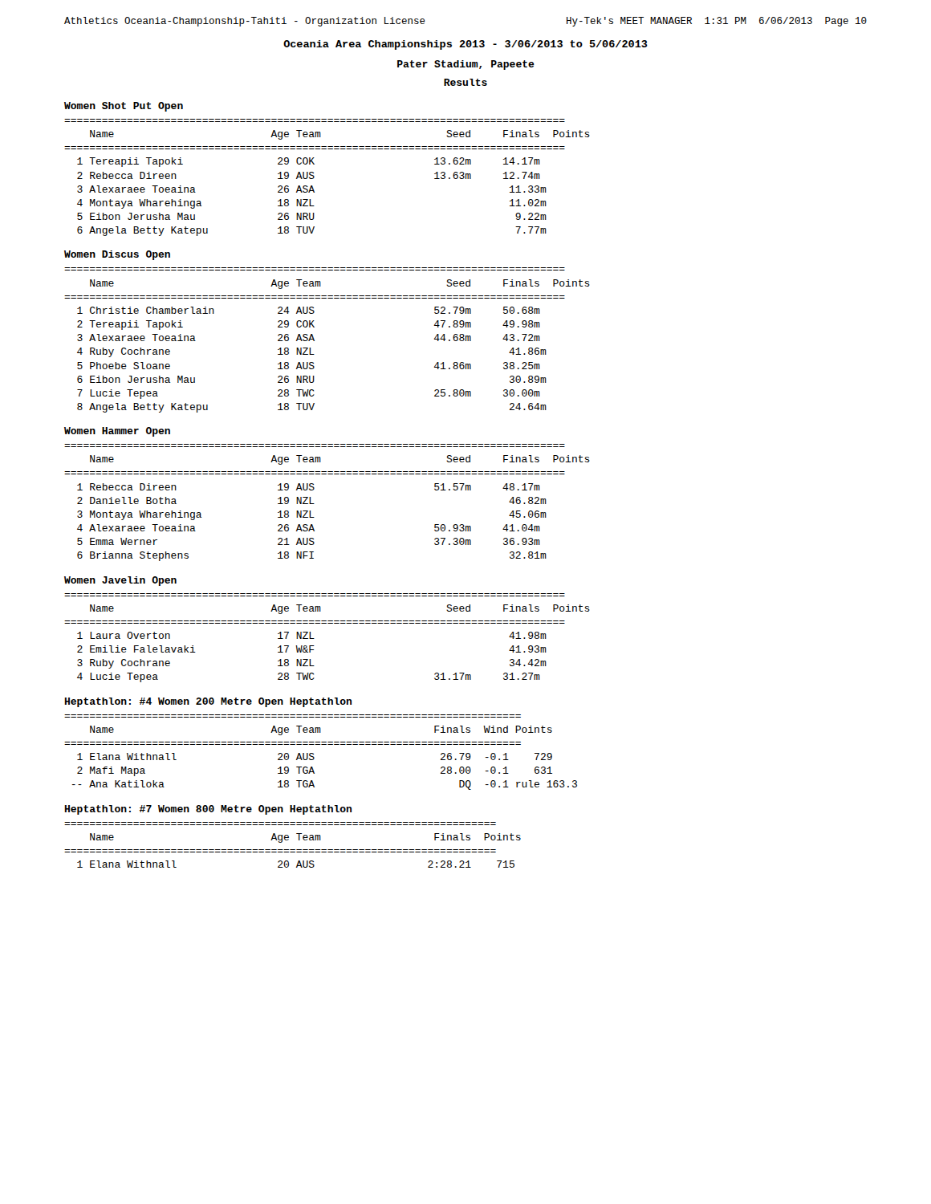Athletics Oceania-Championship-Tahiti - Organization License Hy-Tek's MEET MANAGER 1:31 PM 6/06/2013 Page 10
Oceania Area Championships 2013 - 3/06/2013 to 5/06/2013
Pater Stadium, Papeete
Results
Women Shot Put Open
================================================================================
    Name                         Age Team                    Seed     Finals  Points
================================================================================
  1 Tereapii Tapoki               29 COK                   13.62m     14.17m
  2 Rebecca Direen                19 AUS                   13.63m     12.74m
  3 Alexaraee Toeaina             26 ASA                               11.33m
  4 Montaya Wharehinga            18 NZL                               11.02m
  5 Eibon Jerusha Mau             26 NRU                                9.22m
  6 Angela Betty Katepu           18 TUV                                7.77m
Women Discus Open
================================================================================
    Name                         Age Team                    Seed     Finals  Points
================================================================================
  1 Christie Chamberlain          24 AUS                   52.79m     50.68m
  2 Tereapii Tapoki               29 COK                   47.89m     49.98m
  3 Alexaraee Toeaina             26 ASA                   44.68m     43.72m
  4 Ruby Cochrane                 18 NZL                               41.86m
  5 Phoebe Sloane                 18 AUS                   41.86m     38.25m
  6 Eibon Jerusha Mau             26 NRU                               30.89m
  7 Lucie Tepea                   28 TWC                   25.80m     30.00m
  8 Angela Betty Katepu           18 TUV                               24.64m
Women Hammer Open
================================================================================
    Name                         Age Team                    Seed     Finals  Points
================================================================================
  1 Rebecca Direen                19 AUS                   51.57m     48.17m
  2 Danielle Botha                19 NZL                               46.82m
  3 Montaya Wharehinga            18 NZL                               45.06m
  4 Alexaraee Toeaina             26 ASA                   50.93m     41.04m
  5 Emma Werner                   21 AUS                   37.30m     36.93m
  6 Brianna Stephens              18 NFI                               32.81m
Women Javelin Open
================================================================================
    Name                         Age Team                    Seed     Finals  Points
================================================================================
  1 Laura Overton                 17 NZL                               41.98m
  2 Emilie Falelavaki             17 W&F                               41.93m
  3 Ruby Cochrane                 18 NZL                               34.42m
  4 Lucie Tepea                   28 TWC                   31.17m     31.27m
Heptathlon: #4 Women 200 Metre Open Heptathlon
=========================================================================
    Name                         Age Team                  Finals  Wind Points
=========================================================================
  1 Elana Withnall                20 AUS                    26.79  -0.1    729
  2 Mafi Mapa                     19 TGA                    28.00  -0.1    631
 -- Ana Katiloka                  18 TGA                       DQ  -0.1 rule 163.3
Heptathlon: #7 Women 800 Metre Open Heptathlon
=====================================================================
    Name                         Age Team                  Finals  Points
=====================================================================
  1 Elana Withnall                20 AUS                  2:28.21    715